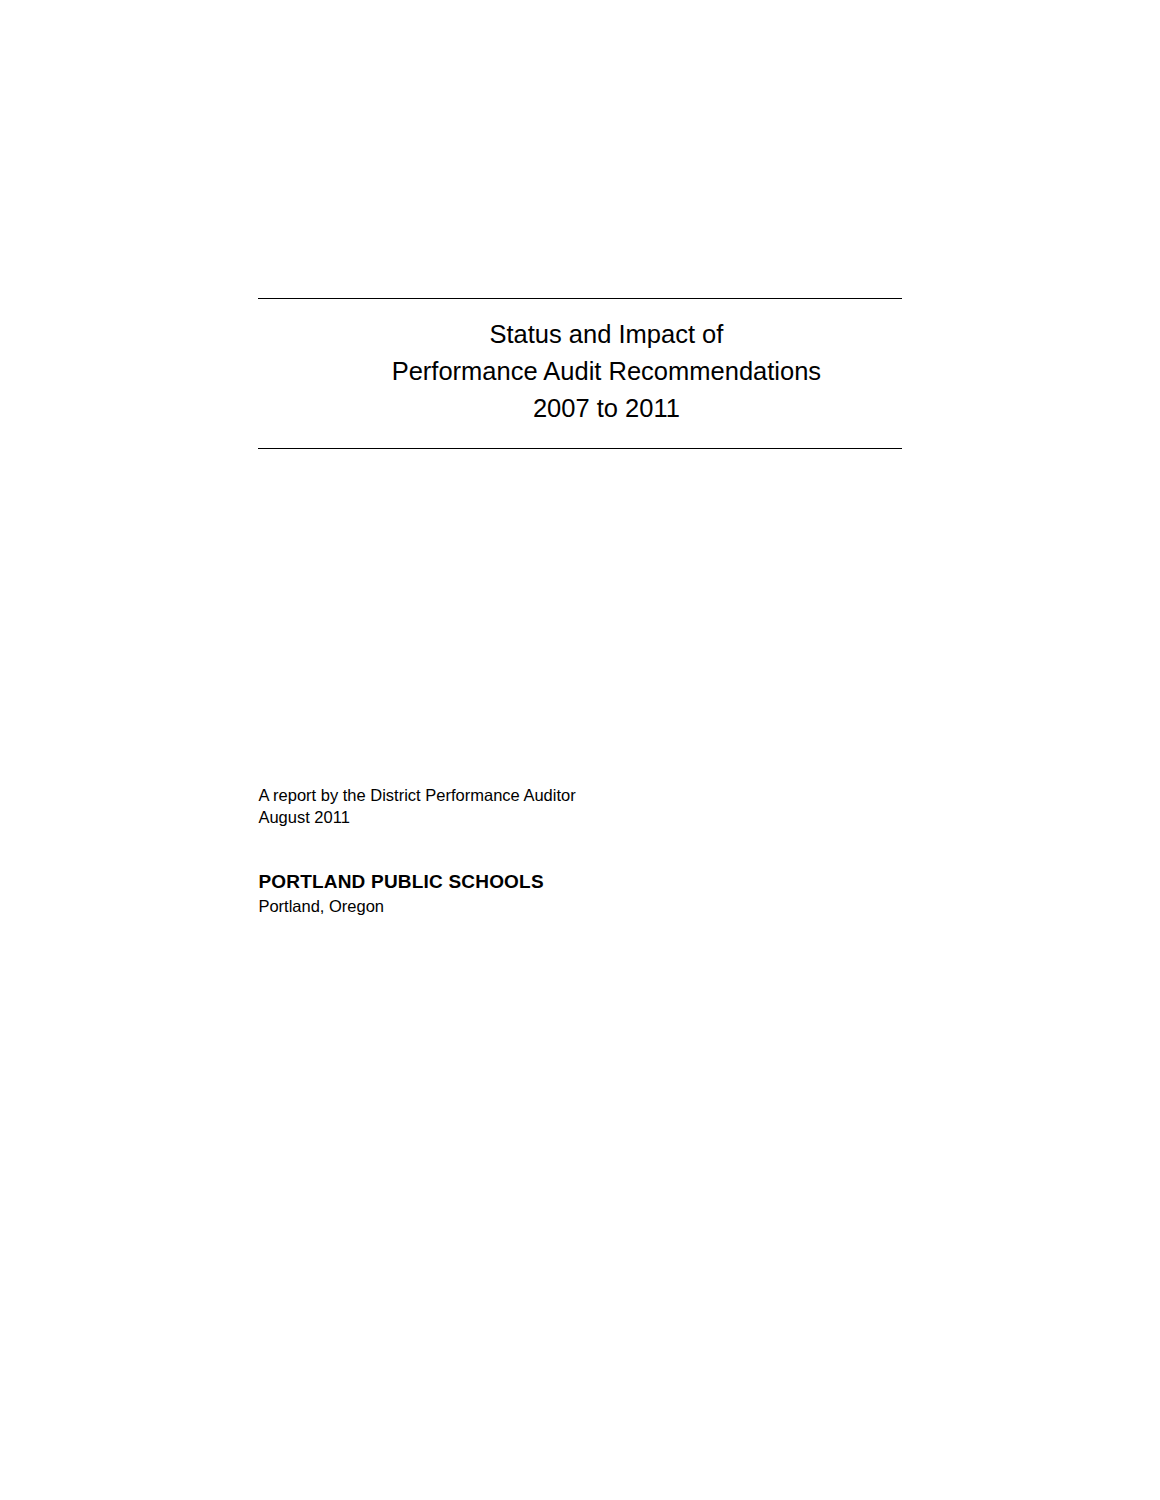Status and Impact of
Performance Audit Recommendations
2007 to 2011
A report by the District Performance Auditor
August 2011
PORTLAND PUBLIC SCHOOLS
Portland, Oregon